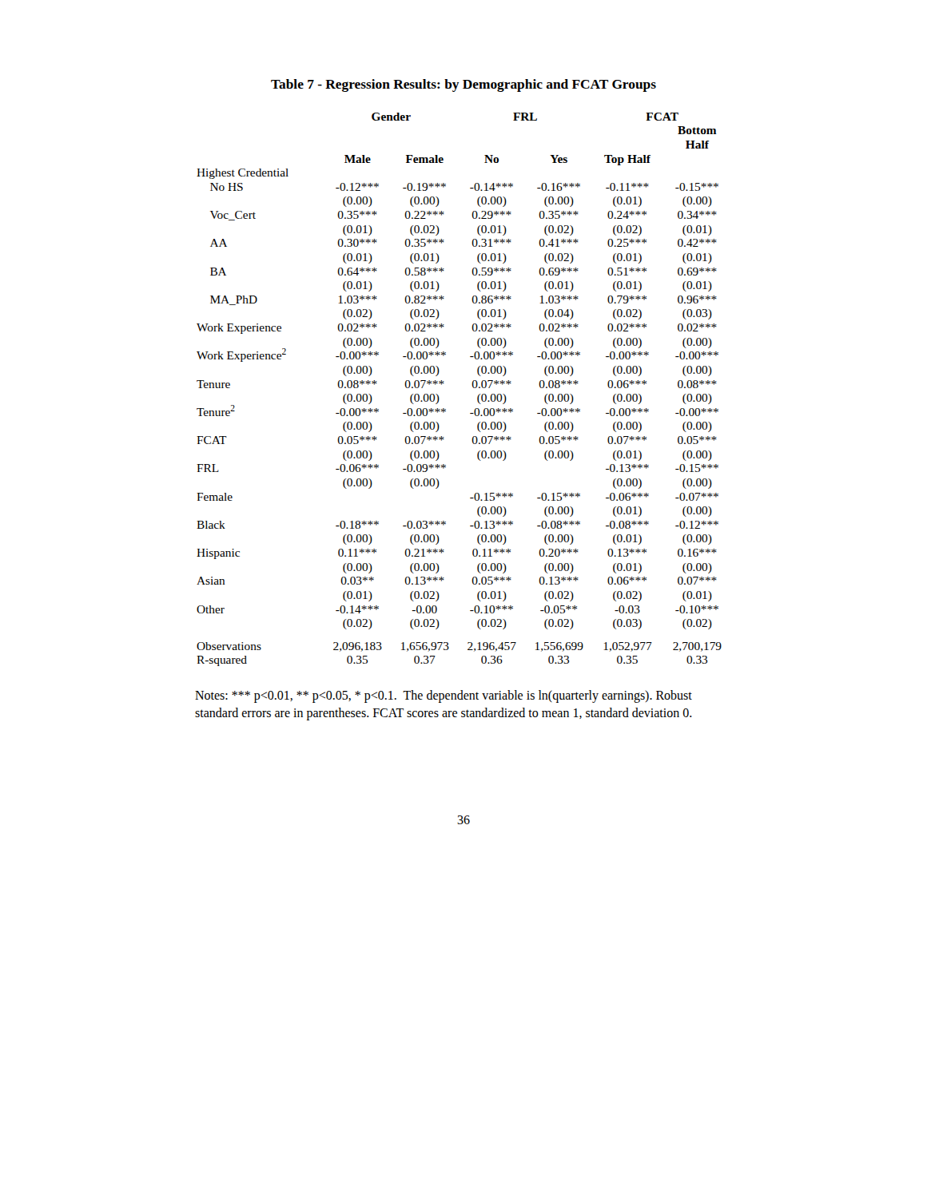Table 7 - Regression Results: by Demographic and FCAT Groups
| | Gender | FRL | FCAT |
| --- | --- | --- | --- |
| | | | | | | Bottom Half |
| | Male | Female | No | Yes | Top Half | |
| Highest Credential | | | | | | |
| No HS | -0.12*** | -0.19*** | -0.14*** | -0.16*** | -0.11*** | -0.15*** |
| | (0.00) | (0.00) | (0.00) | (0.00) | (0.01) | (0.00) |
| Voc_Cert | 0.35*** | 0.22*** | 0.29*** | 0.35*** | 0.24*** | 0.34*** |
| | (0.01) | (0.02) | (0.01) | (0.02) | (0.02) | (0.01) |
| AA | 0.30*** | 0.35*** | 0.31*** | 0.41*** | 0.25*** | 0.42*** |
| | (0.01) | (0.01) | (0.01) | (0.02) | (0.01) | (0.01) |
| BA | 0.64*** | 0.58*** | 0.59*** | 0.69*** | 0.51*** | 0.69*** |
| | (0.01) | (0.01) | (0.01) | (0.01) | (0.01) | (0.01) |
| MA_PhD | 1.03*** | 0.82*** | 0.86*** | 1.03*** | 0.79*** | 0.96*** |
| | (0.02) | (0.02) | (0.01) | (0.04) | (0.02) | (0.03) |
| Work Experience | 0.02*** | 0.02*** | 0.02*** | 0.02*** | 0.02*** | 0.02*** |
| | (0.00) | (0.00) | (0.00) | (0.00) | (0.00) | (0.00) |
| Work Experience 2 | -0.00*** | -0.00*** | -0.00*** | -0.00*** | -0.00*** | -0.00*** |
| | (0.00) | (0.00) | (0.00) | (0.00) | (0.00) | (0.00) |
| Tenure | 0.08*** | 0.07*** | 0.07*** | 0.08*** | 0.06*** | 0.08*** |
| | (0.00) | (0.00) | (0.00) | (0.00) | (0.00) | (0.00) |
| Tenure 2 | -0.00*** | -0.00*** | -0.00*** | -0.00*** | -0.00*** | -0.00*** |
| | (0.00) | (0.00) | (0.00) | (0.00) | (0.00) | (0.00) |
| FCAT | 0.05*** | 0.07*** | 0.07*** | 0.05*** | 0.07*** | 0.05*** |
| | (0.00) | (0.00) | (0.00) | (0.00) | (0.01) | (0.00) |
| FRL | -0.06*** | -0.09*** | | | -0.13*** | -0.15*** |
| | (0.00) | (0.00) | | | (0.00) | (0.00) |
| Female | | | -0.15*** | -0.15*** | -0.06*** | -0.07*** |
| | | | (0.00) | (0.00) | (0.01) | (0.00) |
| Black | -0.18*** | -0.03*** | -0.13*** | -0.08*** | -0.08*** | -0.12*** |
| | (0.00) | (0.00) | (0.00) | (0.00) | (0.01) | (0.00) |
| Hispanic | 0.11*** | 0.21*** | 0.11*** | 0.20*** | 0.13*** | 0.16*** |
| | (0.00) | (0.00) | (0.00) | (0.00) | (0.01) | (0.00) |
| Asian | 0.03** | 0.13*** | 0.05*** | 0.13*** | 0.06*** | 0.07*** |
| | (0.01) | (0.02) | (0.01) | (0.02) | (0.02) | (0.01) |
| Other | -0.14*** | -0.00 | -0.10*** | -0.05** | -0.03 | -0.10*** |
| | (0.02) | (0.02) | (0.02) | (0.02) | (0.03) | (0.02) |
| Observations | 2,096,183 | 1,656,973 | 2,196,457 | 1,556,699 | 1,052,977 | 2,700,179 |
| R-squared | 0.35 | 0.37 | 0.36 | 0.33 | 0.35 | 0.33 |
Notes: *** p<0.01, ** p<0.05, * p<0.1. The dependent variable is ln(quarterly earnings). Robust standard errors are in parentheses. FCAT scores are standardized to mean 1, standard deviation 0.
36